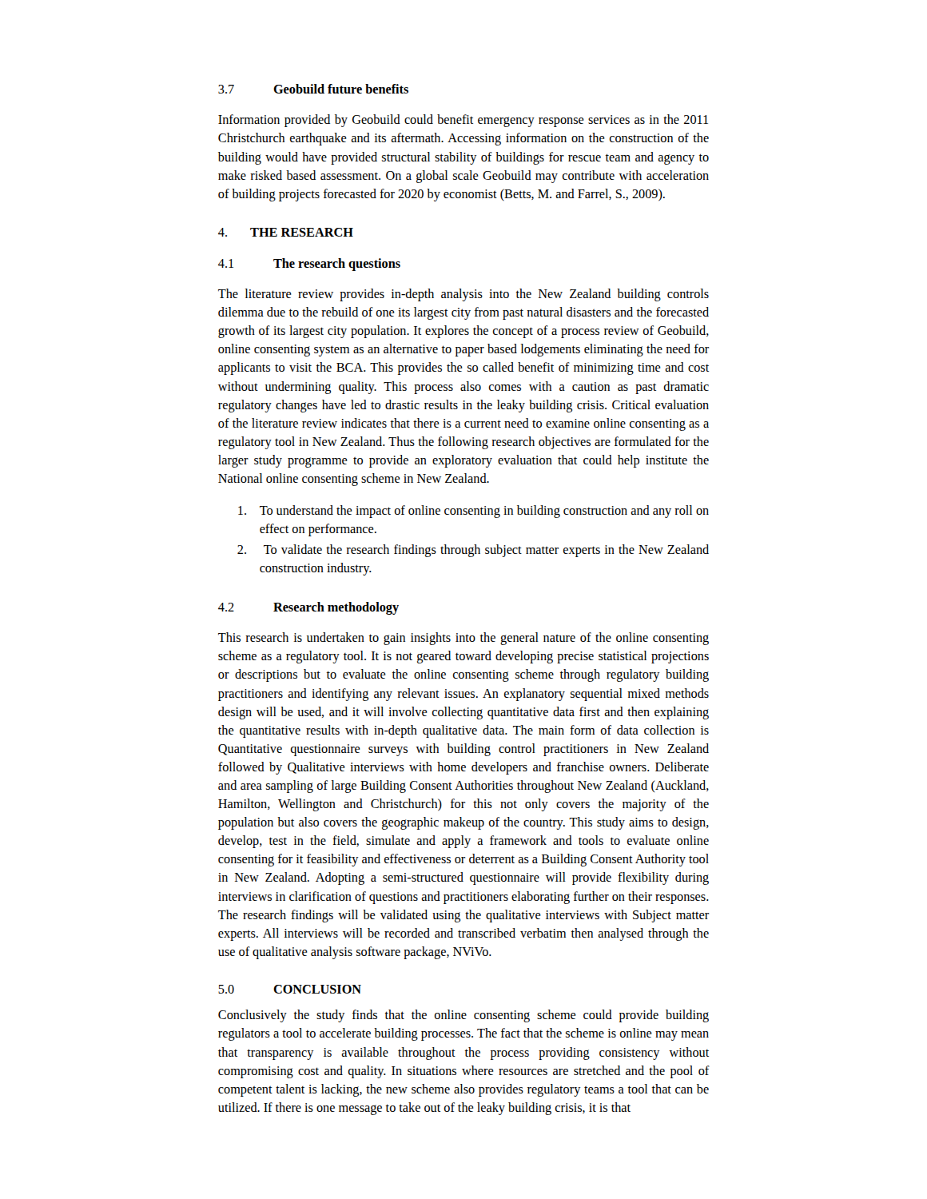3.7
Geobuild future benefits
Information provided by Geobuild could benefit emergency response services as in the 2011 Christchurch earthquake and its aftermath. Accessing information on the construction of the building would have provided structural stability of buildings for rescue team and agency to make risked based assessment. On a global scale Geobuild may contribute with acceleration of building projects forecasted for 2020 by economist (Betts, M. and Farrel, S., 2009).
4.
THE RESEARCH
4.1
The research questions
The literature review provides in-depth analysis into the New Zealand building controls dilemma due to the rebuild of one its largest city from past natural disasters and the forecasted growth of its largest city population. It explores the concept of a process review of Geobuild, online consenting system as an alternative to paper based lodgements eliminating the need for applicants to visit the BCA. This provides the so called benefit of minimizing time and cost without undermining quality. This process also comes with a caution as past dramatic regulatory changes have led to drastic results in the leaky building crisis. Critical evaluation of the literature review indicates that there is a current need to examine online consenting as a regulatory tool in New Zealand. Thus the following research objectives are formulated for the larger study programme to provide an exploratory evaluation that could help institute the National online consenting scheme in New Zealand.
To understand the impact of online consenting in building construction and any roll on effect on performance.
To validate the research findings through subject matter experts in the New Zealand construction industry.
4.2
Research methodology
This research is undertaken to gain insights into the general nature of the online consenting scheme as a regulatory tool. It is not geared toward developing precise statistical projections or descriptions but to evaluate the online consenting scheme through regulatory building practitioners and identifying any relevant issues. An explanatory sequential mixed methods design will be used, and it will involve collecting quantitative data first and then explaining the quantitative results with in-depth qualitative data. The main form of data collection is Quantitative questionnaire surveys with building control practitioners in New Zealand followed by Qualitative interviews with home developers and franchise owners. Deliberate and area sampling of large Building Consent Authorities throughout New Zealand (Auckland, Hamilton, Wellington and Christchurch) for this not only covers the majority of the population but also covers the geographic makeup of the country. This study aims to design, develop, test in the field, simulate and apply a framework and tools to evaluate online consenting for it feasibility and effectiveness or deterrent as a Building Consent Authority tool in New Zealand. Adopting a semi-structured questionnaire will provide flexibility during interviews in clarification of questions and practitioners elaborating further on their responses. The research findings will be validated using the qualitative interviews with Subject matter experts. All interviews will be recorded and transcribed verbatim then analysed through the use of qualitative analysis software package, NViVo.
5.0
CONCLUSION
Conclusively the study finds that the online consenting scheme could provide building regulators a tool to accelerate building processes. The fact that the scheme is online may mean that transparency is available throughout the process providing consistency without compromising cost and quality. In situations where resources are stretched and the pool of competent talent is lacking, the new scheme also provides regulatory teams a tool that can be utilized. If there is one message to take out of the leaky building crisis, it is that